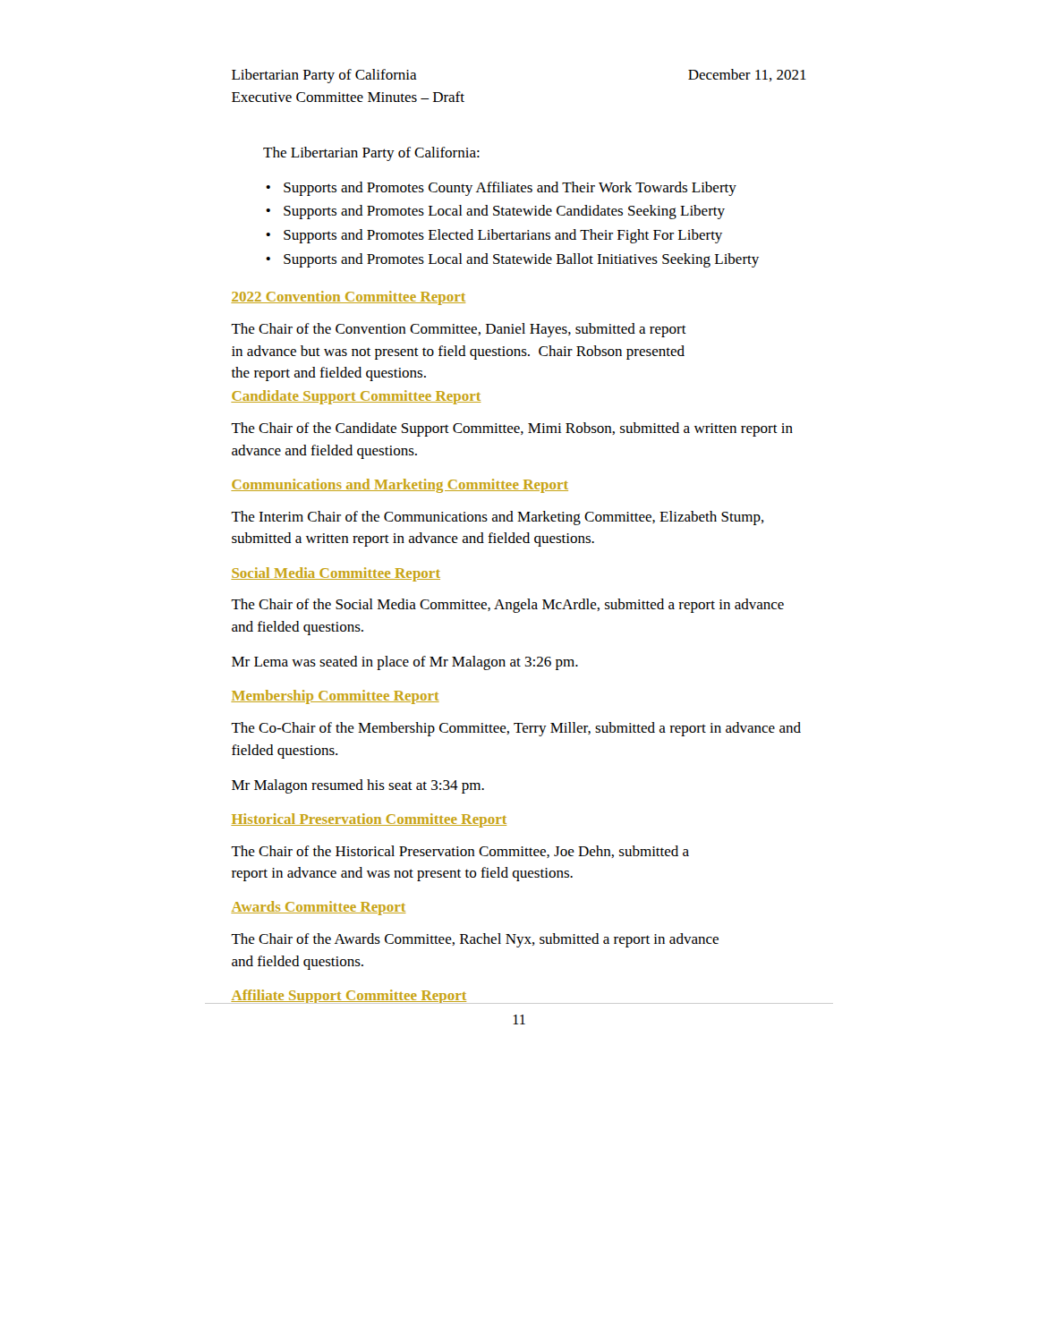Libertarian Party of California
Executive Committee Minutes – Draft
December 11, 2021
The Libertarian Party of California:
Supports and Promotes County Affiliates and Their Work Towards Liberty
Supports and Promotes Local and Statewide Candidates Seeking Liberty
Supports and Promotes Elected Libertarians and Their Fight For Liberty
Supports and Promotes Local and Statewide Ballot Initiatives Seeking Liberty
2022 Convention Committee Report
The Chair of the Convention Committee, Daniel Hayes, submitted a report
in advance but was not present to field questions. Chair Robson presented
the report and fielded questions.
Candidate Support Committee Report
The Chair of the Candidate Support Committee, Mimi Robson, submitted a written report in advance and fielded questions.
Communications and Marketing Committee Report
The Interim Chair of the Communications and Marketing Committee, Elizabeth Stump, submitted a written report in advance and fielded questions.
Social Media Committee Report
The Chair of the Social Media Committee, Angela McArdle, submitted a report in advance and fielded questions.
Mr Lema was seated in place of Mr Malagon at 3:26 pm.
Membership Committee Report
The Co-Chair of the Membership Committee, Terry Miller, submitted a report in advance and fielded questions.
Mr Malagon resumed his seat at 3:34 pm.
Historical Preservation Committee Report
The Chair of the Historical Preservation Committee, Joe Dehn, submitted a
report in advance and was not present to field questions.
Awards Committee Report
The Chair of the Awards Committee, Rachel Nyx, submitted a report in advance
and fielded questions.
Affiliate Support Committee Report
11